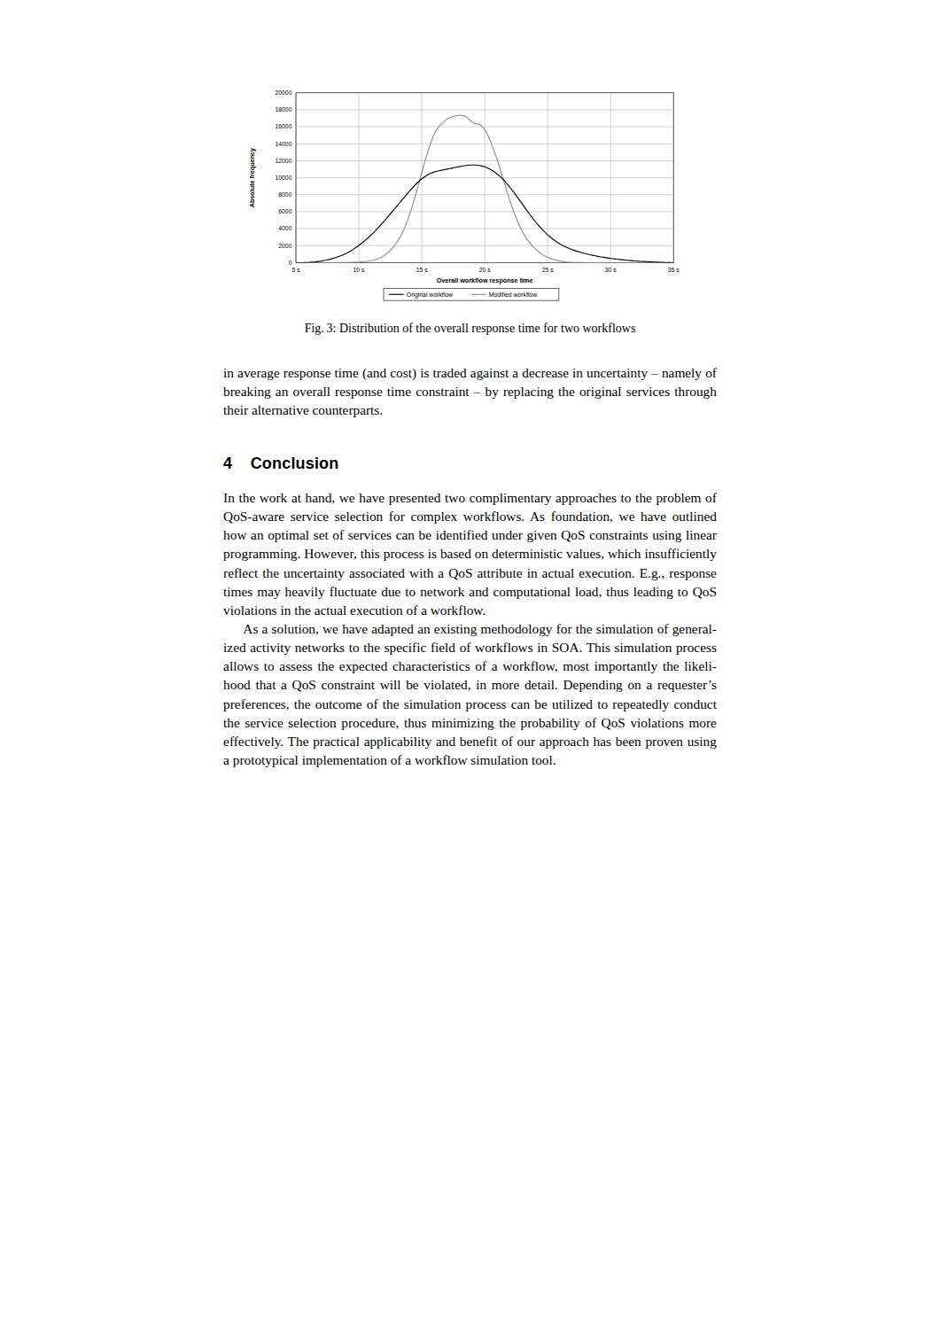0 2000 4000 6000 8000 10000 12000 14000 16000 18000 20000 Absolute frequency 5 s 10 s 15 s 20 s 25 s 30 s 35 s Overall workflow response time Original workflow Modified workflow
Fig. 3: Distribution of the overall response time for two workflows
in average response time (and cost) is traded against a decrease in uncertainty – namely of breaking an overall response time constraint – by replacing the original services through their alternative counterparts.
4 Conclusion
In the work at hand, we have presented two complimentary approaches to the problem of QoS-aware service selection for complex workflows. As foundation, we have outlined how an optimal set of services can be identified under given QoS constraints using linear programming. However, this process is based on deterministic values, which insufficiently reflect the uncertainty associated with a QoS attribute in actual execution. E.g., response times may heavily fluctuate due to network and computational load, thus leading to QoS violations in the actual execution of a workflow.
As a solution, we have adapted an existing methodology for the simulation of generalized activity networks to the specific field of workflows in SOA. This simulation process allows to assess the expected characteristics of a workflow, most importantly the likelihood that a QoS constraint will be violated, in more detail. Depending on a requester’s preferences, the outcome of the simulation process can be utilized to repeatedly conduct the service selection procedure, thus minimizing the probability of QoS violations more effectively. The practical applicability and benefit of our approach has been proven using a prototypical implementation of a workflow simulation tool.